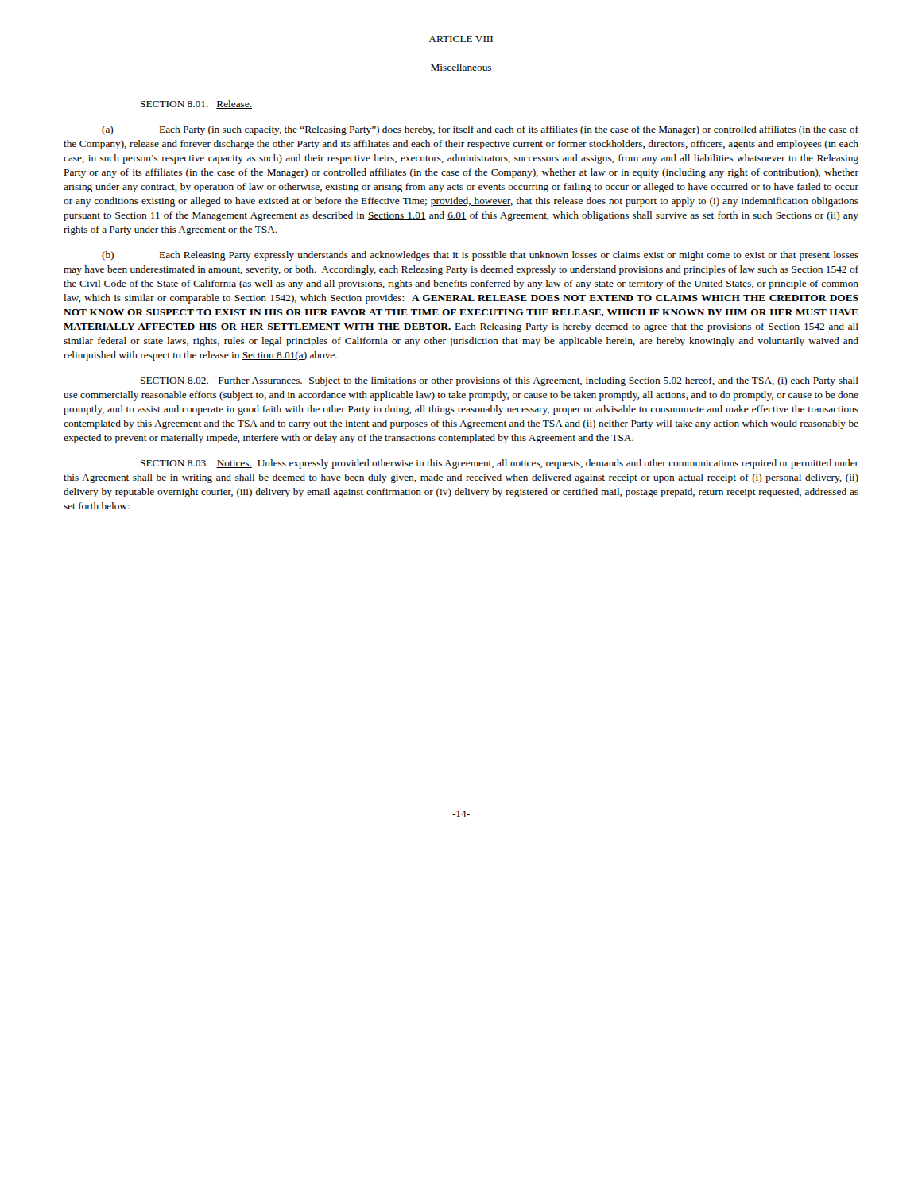ARTICLE VIII
Miscellaneous
SECTION 8.01. Release.
(a) Each Party (in such capacity, the “Releasing Party”) does hereby, for itself and each of its affiliates (in the case of the Manager) or controlled affiliates (in the case of the Company), release and forever discharge the other Party and its affiliates and each of their respective current or former stockholders, directors, officers, agents and employees (in each case, in such person’s respective capacity as such) and their respective heirs, executors, administrators, successors and assigns, from any and all liabilities whatsoever to the Releasing Party or any of its affiliates (in the case of the Manager) or controlled affiliates (in the case of the Company), whether at law or in equity (including any right of contribution), whether arising under any contract, by operation of law or otherwise, existing or arising from any acts or events occurring or failing to occur or alleged to have occurred or to have failed to occur or any conditions existing or alleged to have existed at or before the Effective Time; provided, however, that this release does not purport to apply to (i) any indemnification obligations pursuant to Section 11 of the Management Agreement as described in Sections 1.01 and 6.01 of this Agreement, which obligations shall survive as set forth in such Sections or (ii) any rights of a Party under this Agreement or the TSA.
(b) Each Releasing Party expressly understands and acknowledges that it is possible that unknown losses or claims exist or might come to exist or that present losses may have been underestimated in amount, severity, or both. Accordingly, each Releasing Party is deemed expressly to understand provisions and principles of law such as Section 1542 of the Civil Code of the State of California (as well as any and all provisions, rights and benefits conferred by any law of any state or territory of the United States, or principle of common law, which is similar or comparable to Section 1542), which Section provides: A GENERAL RELEASE DOES NOT EXTEND TO CLAIMS WHICH THE CREDITOR DOES NOT KNOW OR SUSPECT TO EXIST IN HIS OR HER FAVOR AT THE TIME OF EXECUTING THE RELEASE, WHICH IF KNOWN BY HIM OR HER MUST HAVE MATERIALLY AFFECTED HIS OR HER SETTLEMENT WITH THE DEBTOR. Each Releasing Party is hereby deemed to agree that the provisions of Section 1542 and all similar federal or state laws, rights, rules or legal principles of California or any other jurisdiction that may be applicable herein, are hereby knowingly and voluntarily waived and relinquished with respect to the release in Section 8.01(a) above.
SECTION 8.02. Further Assurances. Subject to the limitations or other provisions of this Agreement, including Section 5.02 hereof, and the TSA, (i) each Party shall use commercially reasonable efforts (subject to, and in accordance with applicable law) to take promptly, or cause to be taken promptly, all actions, and to do promptly, or cause to be done promptly, and to assist and cooperate in good faith with the other Party in doing, all things reasonably necessary, proper or advisable to consummate and make effective the transactions contemplated by this Agreement and the TSA and to carry out the intent and purposes of this Agreement and the TSA and (ii) neither Party will take any action which would reasonably be expected to prevent or materially impede, interfere with or delay any of the transactions contemplated by this Agreement and the TSA.
SECTION 8.03. Notices. Unless expressly provided otherwise in this Agreement, all notices, requests, demands and other communications required or permitted under this Agreement shall be in writing and shall be deemed to have been duly given, made and received when delivered against receipt or upon actual receipt of (i) personal delivery, (ii) delivery by reputable overnight courier, (iii) delivery by email against confirmation or (iv) delivery by registered or certified mail, postage prepaid, return receipt requested, addressed as set forth below:
-14-